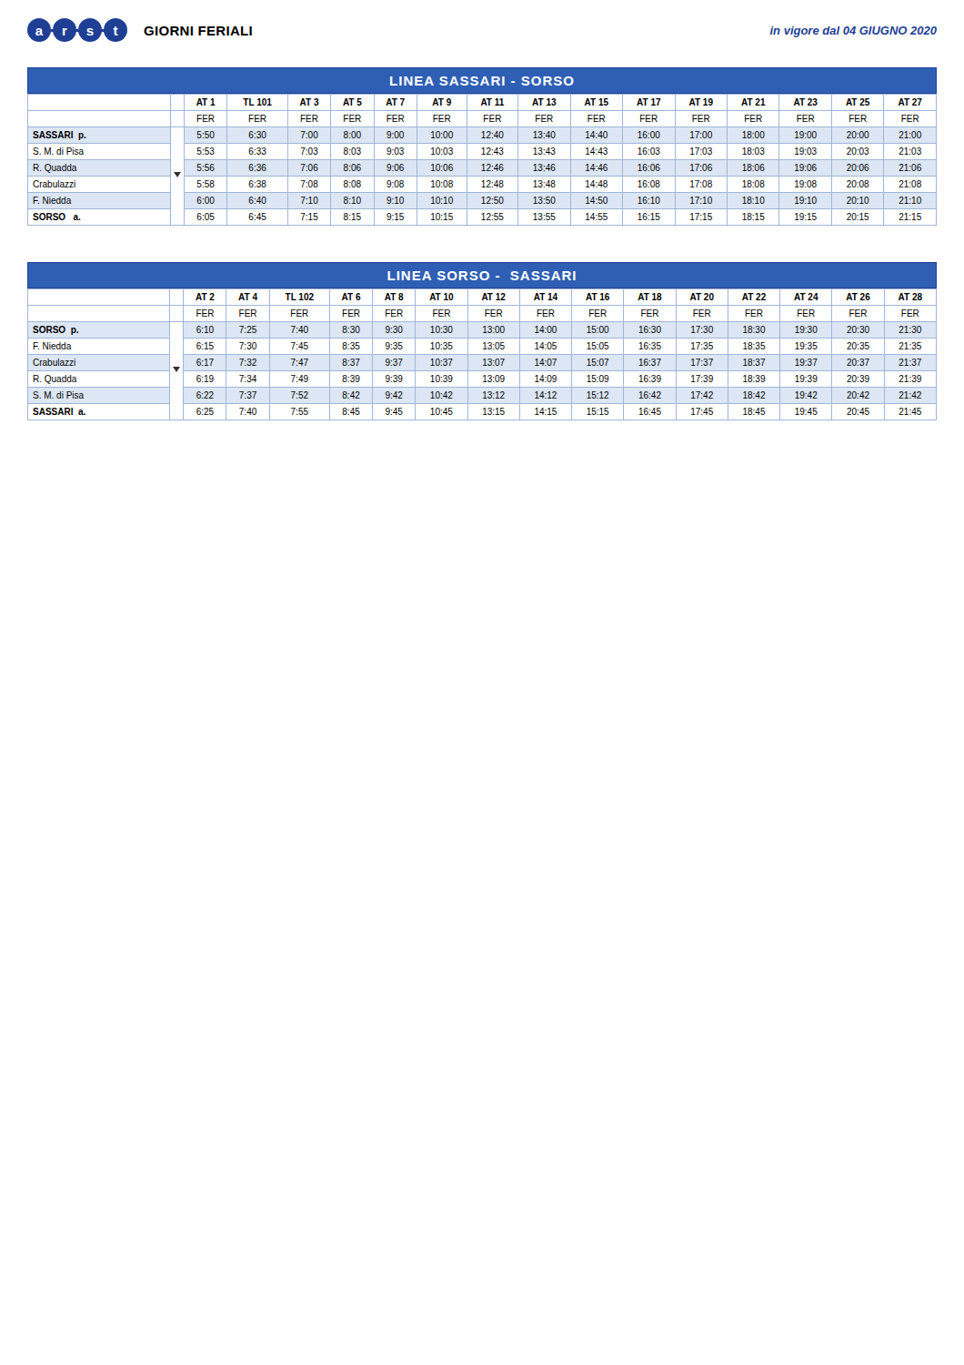arst
GIORNI FERIALI
in vigore dal 04 GIUGNO 2020
LINEA SASSARI - SORSO
| | | AT 1 | TL 101 | AT 3 | AT 5 | AT 7 | AT 9 | AT 11 | AT 13 | AT 15 | AT 17 | AT 19 | AT 21 | AT 23 | AT 25 | AT 27 |
| --- | --- | --- | --- | --- | --- | --- | --- | --- | --- | --- | --- | --- | --- | --- | --- | --- |
| | | FER | FER | FER | FER | FER | FER | FER | FER | FER | FER | FER | FER | FER | FER | FER |
| SASSARI p. | | 5:50 | 6:30 | 7:00 | 8:00 | 9:00 | 10:00 | 12:40 | 13:40 | 14:40 | 16:00 | 17:00 | 18:00 | 19:00 | 20:00 | 21:00 |
| S. M. di Pisa | 5:53 | 6:33 | 7:03 | 8:03 | 9:03 | 10:03 | 12:43 | 13:43 | 14:43 | 16:03 | 17:03 | 18:03 | 19:03 | 20:03 | 21:03 |
| R. Quadda | 5:56 | 6:36 | 7:06 | 8:06 | 9:06 | 10:06 | 12:46 | 13:46 | 14:46 | 16:06 | 17:06 | 18:06 | 19:06 | 20:06 | 21:06 |
| Crabulazzi | 5:58 | 6:38 | 7:08 | 8:08 | 9:08 | 10:08 | 12:48 | 13:48 | 14:48 | 16:08 | 17:08 | 18:08 | 19:08 | 20:08 | 21:08 |
| F. Niedda | 6:00 | 6:40 | 7:10 | 8:10 | 9:10 | 10:10 | 12:50 | 13:50 | 14:50 | 16:10 | 17:10 | 18:10 | 19:10 | 20:10 | 21:10 |
| SORSO a. | 6:05 | 6:45 | 7:15 | 8:15 | 9:15 | 10:15 | 12:55 | 13:55 | 14:55 | 16:15 | 17:15 | 18:15 | 19:15 | 20:15 | 21:15 |
LINEA SORSO - SASSARI
| | | AT 2 | AT 4 | TL 102 | AT 6 | AT 8 | AT 10 | AT 12 | AT 14 | AT 16 | AT 18 | AT 20 | AT 22 | AT 24 | AT 26 | AT 28 |
| --- | --- | --- | --- | --- | --- | --- | --- | --- | --- | --- | --- | --- | --- | --- | --- | --- |
| | | FER | FER | FER | FER | FER | FER | FER | FER | FER | FER | FER | FER | FER | FER | FER |
| SORSO p. | | 6:10 | 7:25 | 7:40 | 8:30 | 9:30 | 10:30 | 13:00 | 14:00 | 15:00 | 16:30 | 17:30 | 18:30 | 19:30 | 20:30 | 21:30 |
| F. Niedda | 6:15 | 7:30 | 7:45 | 8:35 | 9:35 | 10:35 | 13:05 | 14:05 | 15:05 | 16:35 | 17:35 | 18:35 | 19:35 | 20:35 | 21:35 |
| Crabulazzi | 6:17 | 7:32 | 7:47 | 8:37 | 9:37 | 10:37 | 13:07 | 14:07 | 15:07 | 16:37 | 17:37 | 18:37 | 19:37 | 20:37 | 21:37 |
| R. Quadda | 6:19 | 7:34 | 7:49 | 8:39 | 9:39 | 10:39 | 13:09 | 14:09 | 15:09 | 16:39 | 17:39 | 18:39 | 19:39 | 20:39 | 21:39 |
| S. M. di Pisa | 6:22 | 7:37 | 7:52 | 8:42 | 9:42 | 10:42 | 13:12 | 14:12 | 15:12 | 16:42 | 17:42 | 18:42 | 19:42 | 20:42 | 21:42 |
| SASSARI a. | 6:25 | 7:40 | 7:55 | 8:45 | 9:45 | 10:45 | 13:15 | 14:15 | 15:15 | 16:45 | 17:45 | 18:45 | 19:45 | 20:45 | 21:45 |